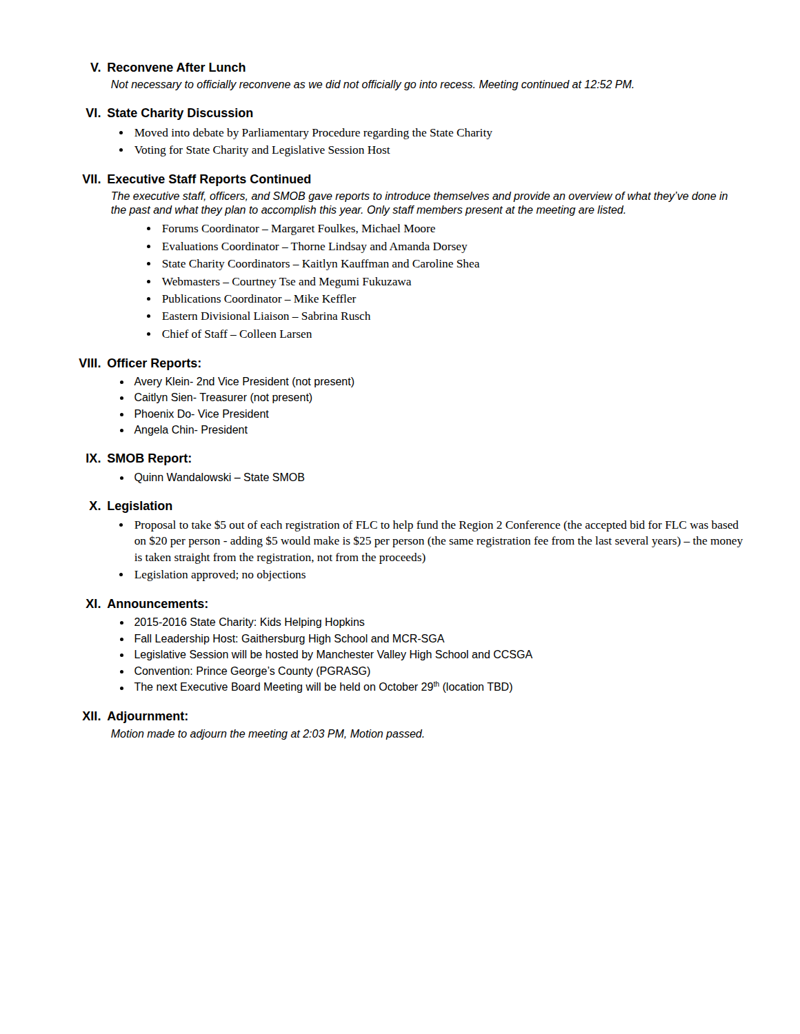Reconvene After Lunch
Not necessary to officially reconvene as we did not officially go into recess. Meeting continued at 12:52 PM.
State Charity Discussion
Moved into debate by Parliamentary Procedure regarding the State Charity
Voting for State Charity and Legislative Session Host
Executive Staff Reports Continued
The executive staff, officers, and SMOB gave reports to introduce themselves and provide an overview of what they’ve done in the past and what they plan to accomplish this year. Only staff members present at the meeting are listed.
Forums Coordinator – Margaret Foulkes, Michael Moore
Evaluations Coordinator – Thorne Lindsay and Amanda Dorsey
State Charity Coordinators – Kaitlyn Kauffman and Caroline Shea
Webmasters – Courtney Tse and Megumi Fukuzawa
Publications Coordinator – Mike Keffler
Eastern Divisional Liaison – Sabrina Rusch
Chief of Staff – Colleen Larsen
Officer Reports:
Avery Klein- 2nd Vice President (not present)
Caitlyn Sien- Treasurer (not present)
Phoenix Do- Vice President
Angela Chin- President
SMOB Report:
Quinn Wandalowski – State SMOB
Legislation
Proposal to take $5 out of each registration of FLC to help fund the Region 2 Conference (the accepted bid for FLC was based on $20 per person - adding $5 would make is $25 per person (the same registration fee from the last several years) – the money is taken straight from the registration, not from the proceeds)
Legislation approved; no objections
Announcements:
2015-2016 State Charity: Kids Helping Hopkins
Fall Leadership Host: Gaithersburg High School and MCR-SGA
Legislative Session will be hosted by Manchester Valley High School and CCSGA
Convention: Prince George’s County (PGRASG)
The next Executive Board Meeting will be held on October 29th (location TBD)
Adjournment:
Motion made to adjourn the meeting at 2:03 PM, Motion passed.